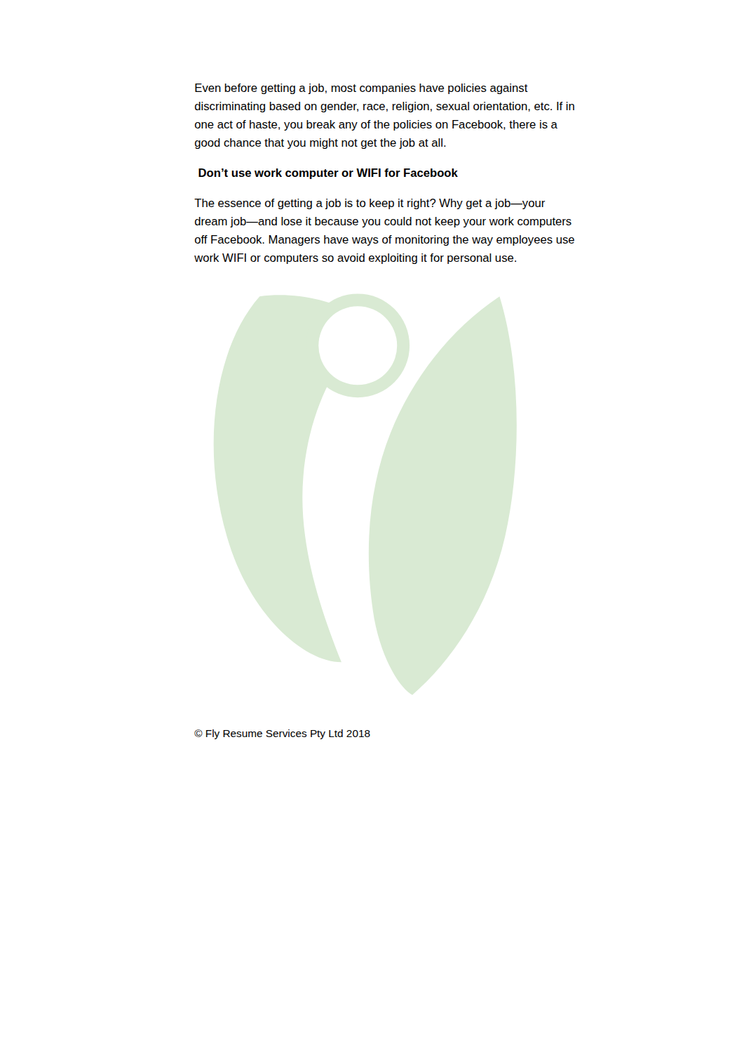Even before getting a job, most companies have policies against discriminating based on gender, race, religion, sexual orientation, etc. If in one act of haste, you break any of the policies on Facebook, there is a good chance that you might not get the job at all.
Don’t use work computer or WIFI for Facebook
The essence of getting a job is to keep it right? Why get a job—your dream job—and lose it because you could not keep your work computers off Facebook. Managers have ways of monitoring the way employees use work WIFI or computers so avoid exploiting it for personal use.
© Fly Resume Services Pty Ltd 2018